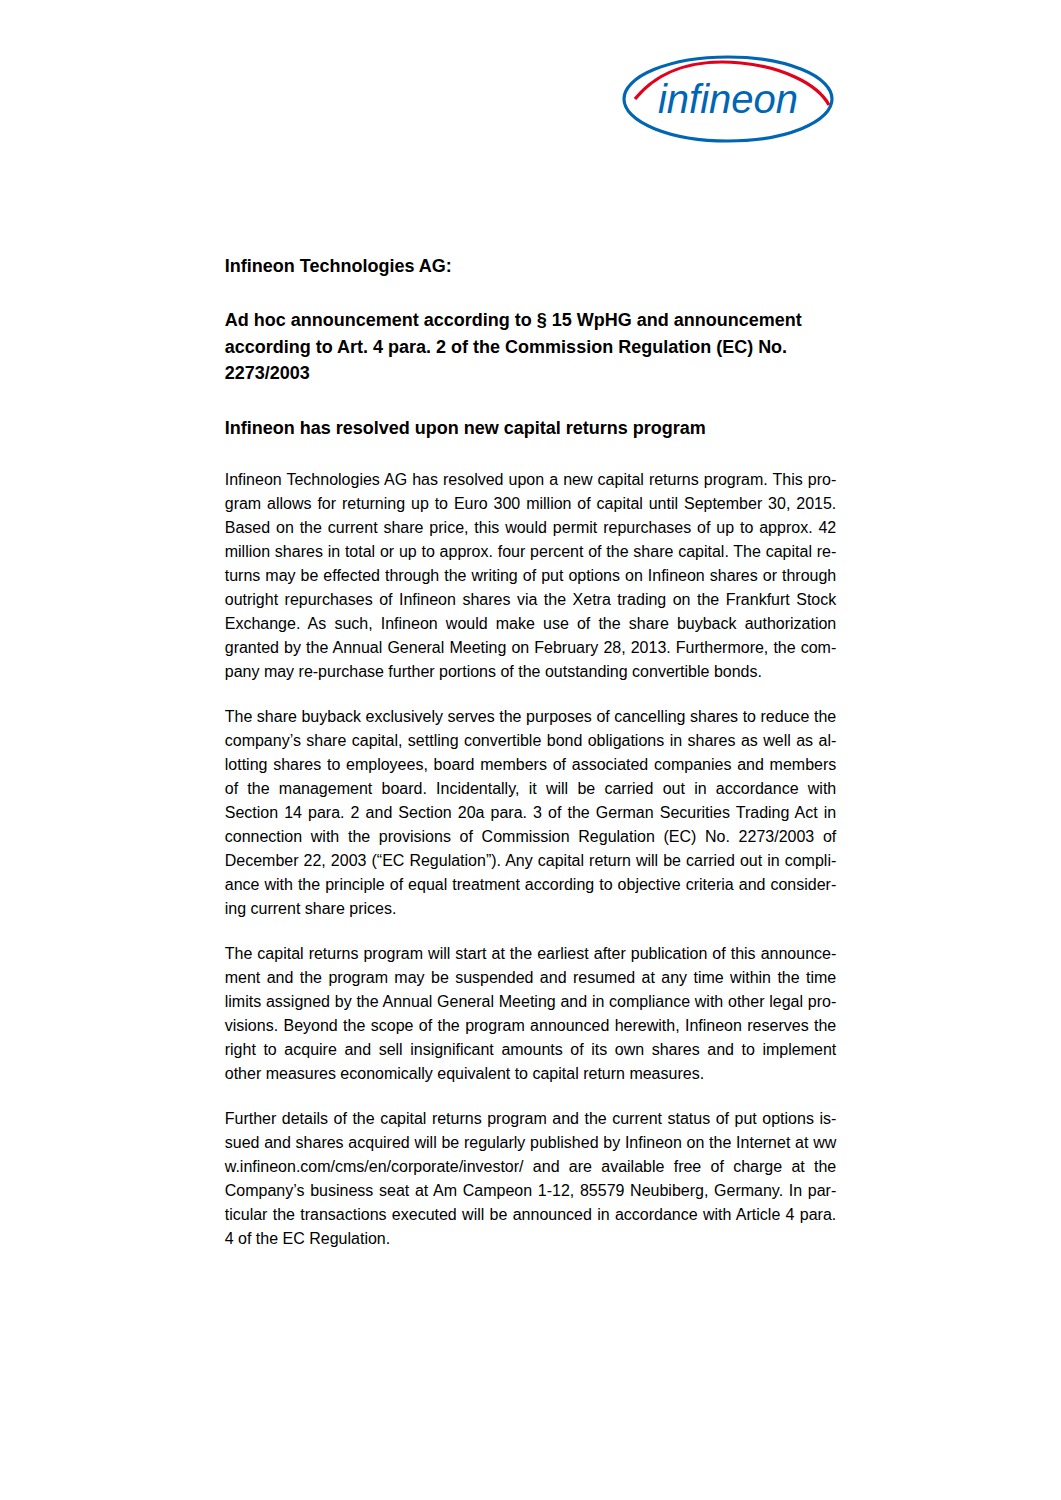infineon
Infineon Technologies AG:
Ad hoc announcement according to § 15 WpHG and announcement according to Art. 4 para. 2 of the Commission Regulation (EC) No. 2273/2003
Infineon has resolved upon new capital returns program
Infineon Technologies AG has resolved upon a new capital returns program. This program allows for returning up to Euro 300 million of capital until September 30, 2015. Based on the current share price, this would permit repurchases of up to approx. 42 million shares in total or up to approx. four percent of the share capital. The capital returns may be effected through the writing of put options on Infineon shares or through outright repurchases of Infineon shares via the Xetra trading on the Frankfurt Stock Exchange. As such, Infineon would make use of the share buyback authorization granted by the Annual General Meeting on February 28, 2013. Furthermore, the company may re-purchase further portions of the outstanding convertible bonds.
The share buyback exclusively serves the purposes of cancelling shares to reduce the company’s share capital, settling convertible bond obligations in shares as well as allotting shares to employees, board members of associated companies and members of the management board. Incidentally, it will be carried out in accordance with Section 14 para. 2 and Section 20a para. 3 of the German Securities Trading Act in connection with the provisions of Commission Regulation (EC) No. 2273/2003 of December 22, 2003 (“EC Regulation”). Any capital return will be carried out in compliance with the principle of equal treatment according to objective criteria and considering current share prices.
The capital returns program will start at the earliest after publication of this announcement and the program may be suspended and resumed at any time within the time limits assigned by the Annual General Meeting and in compliance with other legal provisions. Beyond the scope of the program announced herewith, Infineon reserves the right to acquire and sell insignificant amounts of its own shares and to implement other measures economically equivalent to capital return measures.
Further details of the capital returns program and the current status of put options issued and shares acquired will be regularly published by Infineon on the Internet at www.infineon.com/cms/en/corporate/investor/ and are available free of charge at the Company’s business seat at Am Campeon 1-12, 85579 Neubiberg, Germany. In particular the transactions executed will be announced in accordance with Article 4 para. 4 of the EC Regulation.